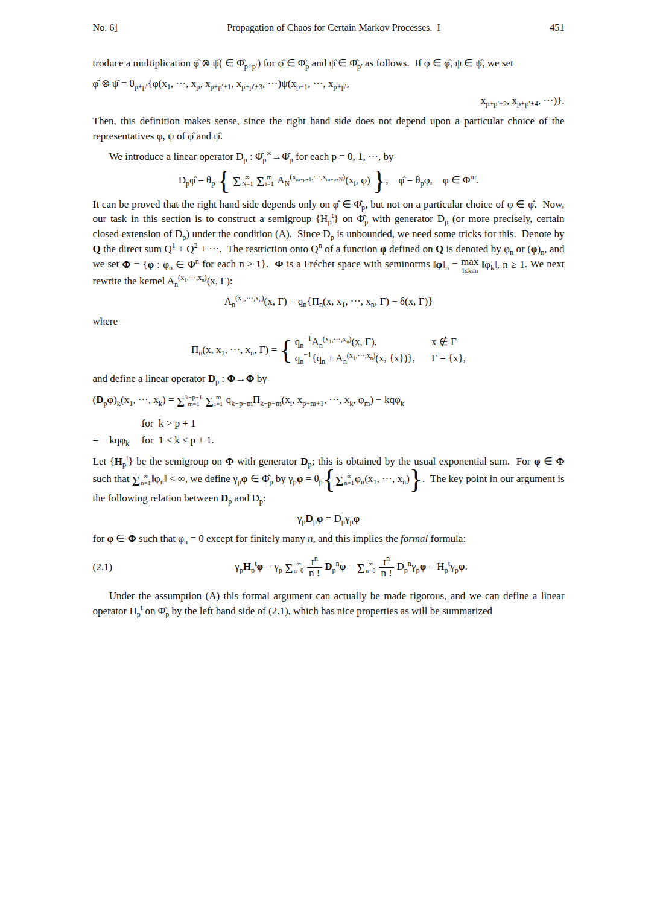No. 6] Propagation of Chaos for Certain Markov Processes. I 451
troduce a multiplication φ̂ ⊗ ψ̂( ∈ Φ̂p+p′) for φ̂ ∈ Φ̂p and ψ̂ ∈ Φ̂p′ as follows. If φ ∈ φ̂, ψ ∈ ψ̂, we set
φ̂ ⊗ ψ̂ = θp+p′{φ(x1, ···, xp, xp+p′+1, xp+p′+3, ···)ψ(xp+1, ···, xp+p′,
xp+p′+2, xp+p′+4, ···)}.
Then, this definition makes sense, since the right hand side does not depend upon a particular choice of the representatives φ, ψ of φ̂ and ψ̂.
We introduce a linear operator Dp : Φ̂p∞→Φ̂p for each p = 0, 1, ···, by
Dpφ̂ = θp { Σ∞N=1 Σmi=1 AN(xm+p+1,···,xm+p+N)(xi, φ) }, φ̂ = θpφ, φ ∈ Φm.
It can be proved that the right hand side depends only on φ̂ ∈ Φ̂p, but not on a particular choice of φ ∈ φ̂. Now, our task in this section is to construct a semigroup {Hpt} on Φ̂p with generator Dp (or more precisely, certain closed extension of Dp) under the condition (A). Since Dp is unbounded, we need some tricks for this. Denote by Q the direct sum Q1 + Q2 + ···. The restriction onto Qn of a function φ defined on Q is denoted by φn or (φ)n, and we set Φ = {φ : φn ∈ Φn for each n ≥ 1}. Φ is a Fréchet space with seminorms ‖φ‖n = max 1≤k≤n ‖φk‖, n ≥ 1. We next rewrite the kernel An(x1,···,xn)(x, Γ):
An(x1,···,xn)(x, Γ) = qn{Πn(x, x1, ···, xn, Γ) − δ(x, Γ)}
where
Πn(x, x1, ···, xn, Γ) = { qn−1An(x1,···,xn)(x, Γ), x ∉ Γ qn−1{qn + An(x1,···,xn)(x, {x})}, Γ = {x},
and define a linear operator Dp : Φ→Φ by
(Dpφ)k(x1, ···, xk) = Σk−p−1 m=1 Σmi=1 qk−p−mΠk−p−m(xi, xp+m+1, ···, xk, φm) − kqφk
for k > p + 1 = − kqφk for 1 ≤ k ≤ p + 1.
Let {Hpt} be the semigroup on Φ with generator Dp; this is obtained by the usual exponential sum. For φ ∈ Φ such that Σ∞n=1‖φn‖ < ∞, we define γpφ ∈ Φ̂p by γpφ = θp{Σ∞n=1φn(x1, ···, xn)}. The key point in our argument is the following relation between Dp and Dp:
γpDpφ = Dpγpφ
for φ ∈ Φ such that φn = 0 except for finitely many n, and this implies the formal formula:
(2.1) γpHptφ = γp Σ∞n=0 tn n ! Dpnφ = Σ∞n=0 tn n ! Dpnγpφ = Hptγpφ.
Under the assumption (A) this formal argument can actually be made rigorous, and we can define a linear operator Hpt on Φ̂p by the left hand side of (2.1), which has nice properties as will be summarized